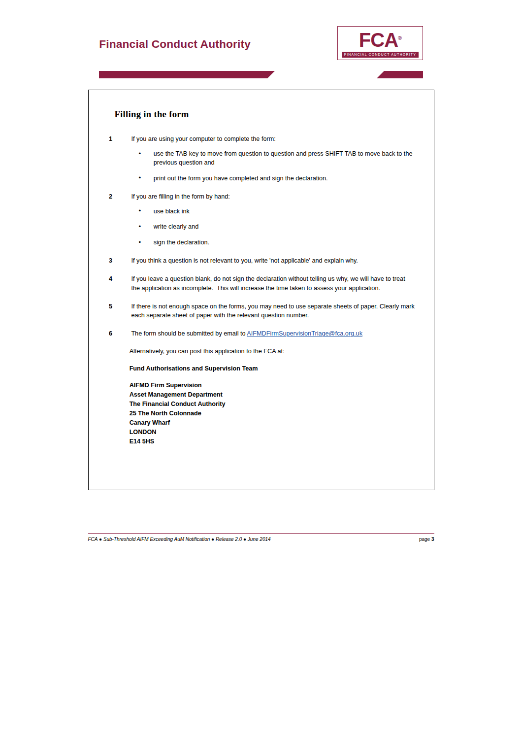Financial Conduct Authority
FCA®
Financial Conduct Authority
Filling in the form
1 If you are using your computer to complete the form:
use the TAB key to move from question to question and press SHIFT TAB to move back to the previous question and
print out the form you have completed and sign the declaration.
2 If you are filling in the form by hand:
use black ink
write clearly and
sign the declaration.
3 If you think a question is not relevant to you, write 'not applicable' and explain why.
4 If you leave a question blank, do not sign the declaration without telling us why, we will have to treat the application as incomplete. This will increase the time taken to assess your application.
5 If there is not enough space on the forms, you may need to use separate sheets of paper. Clearly mark each separate sheet of paper with the relevant question number.
6 The form should be submitted by email to AIFMDFirmSupervisionTriage@fca.org.uk
Alternatively, you can post this application to the FCA at:
Fund Authorisations and Supervision Team
AIFMD Firm Supervision
Asset Management Department
The Financial Conduct Authority
25 The North Colonnade
Canary Wharf
LONDON
E14 5HS
FCA ● Sub-Threshold AIFM Exceeding AuM Notification ● Release 2.0 ● June 2014
page 3